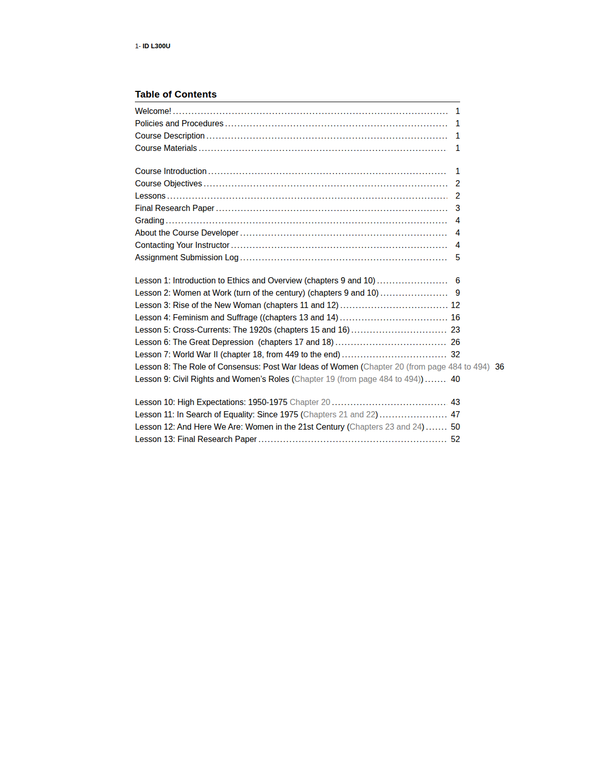1- ID L300U
Table of Contents
Welcome!........................................................................................................................................... 1
Policies and Procedures............................................................................................................. 1
Course Description..................................................................................................................... 1
Course Materials....................................................................................................................... 1
Course Introduction................................................................................................................... 1
Course Objectives...................................................................................................................... 2
Lessons..................................................................................................................................... 2
Final Research Paper.................................................................................................................. 3
Grading..................................................................................................................................... 4
About the Course Developer....................................................................................................... 4
Contacting Your Instructor.......................................................................................................... 4
Assignment Submission Log........................................................................................................ 5
Lesson 1: Introduction to Ethics and Overview (chapters 9 and 10)............................................................ 6
Lesson 2: Women at Work (turn of the century) (chapters 9 and 10).......................................................... 9
Lesson 3: Rise of the New Woman (chapters 11 and 12)............................................................................. 12
Lesson 4: Feminism and Suffrage ((chapters 13 and 14)............................................................................. 16
Lesson 5: Cross-Currents: The 1920s (chapters 15 and 16)........................................................................... 23
Lesson 6: The Great Depression (chapters 17 and 18)................................................................................ 26
Lesson 7: World War II (chapter 18, from 449 to the end)............................................................................ 32
Lesson 8: The Role of Consensus: Post War Ideas of Women (Chapter 20 (from page 484 to 494)............... 36
Lesson 9: Civil Rights and Women’s Roles (Chapter 19 (from page 484 to 494)).......................................... 40
Lesson 10: High Expectations: 1950-1975 Chapter 20................................................................................... 43
Lesson 11: In Search of Equality: Since 1975 (Chapters 21 and 22).............................................................. 47
Lesson 12: And Here We Are: Women in the 21st Century (Chapters 23 and 24)......................................... 50
Lesson 13: Final Research Paper............................................................................................................. 52